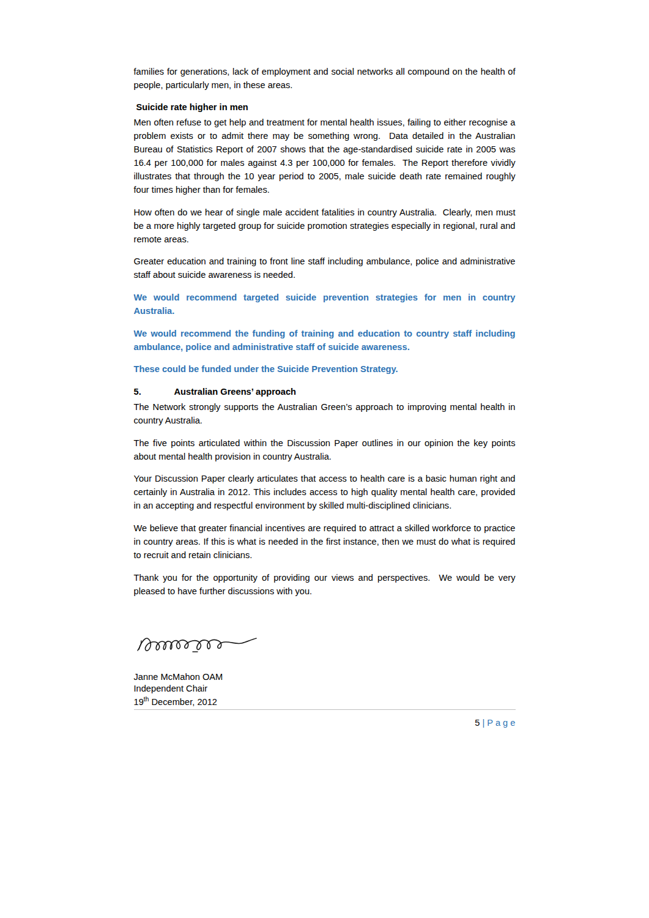families for generations, lack of employment and social networks all compound on the health of people, particularly men, in these areas.
Suicide rate higher in men
Men often refuse to get help and treatment for mental health issues, failing to either recognise a problem exists or to admit there may be something wrong. Data detailed in the Australian Bureau of Statistics Report of 2007 shows that the age-standardised suicide rate in 2005 was 16.4 per 100,000 for males against 4.3 per 100,000 for females. The Report therefore vividly illustrates that through the 10 year period to 2005, male suicide death rate remained roughly four times higher than for females.
How often do we hear of single male accident fatalities in country Australia. Clearly, men must be a more highly targeted group for suicide promotion strategies especially in regional, rural and remote areas.
Greater education and training to front line staff including ambulance, police and administrative staff about suicide awareness is needed.
We would recommend targeted suicide prevention strategies for men in country Australia.
We would recommend the funding of training and education to country staff including ambulance, police and administrative staff of suicide awareness.
These could be funded under the Suicide Prevention Strategy.
5. Australian Greens’ approach
The Network strongly supports the Australian Green’s approach to improving mental health in country Australia.
The five points articulated within the Discussion Paper outlines in our opinion the key points about mental health provision in country Australia.
Your Discussion Paper clearly articulates that access to health care is a basic human right and certainly in Australia in 2012. This includes access to high quality mental health care, provided in an accepting and respectful environment by skilled multi-disciplined clinicians.
We believe that greater financial incentives are required to attract a skilled workforce to practice in country areas. If this is what is needed in the first instance, then we must do what is required to recruit and retain clinicians.
Thank you for the opportunity of providing our views and perspectives. We would be very pleased to have further discussions with you.
Janne McMahon OAM
Independent Chair
19th December, 2012
5 | P a g e